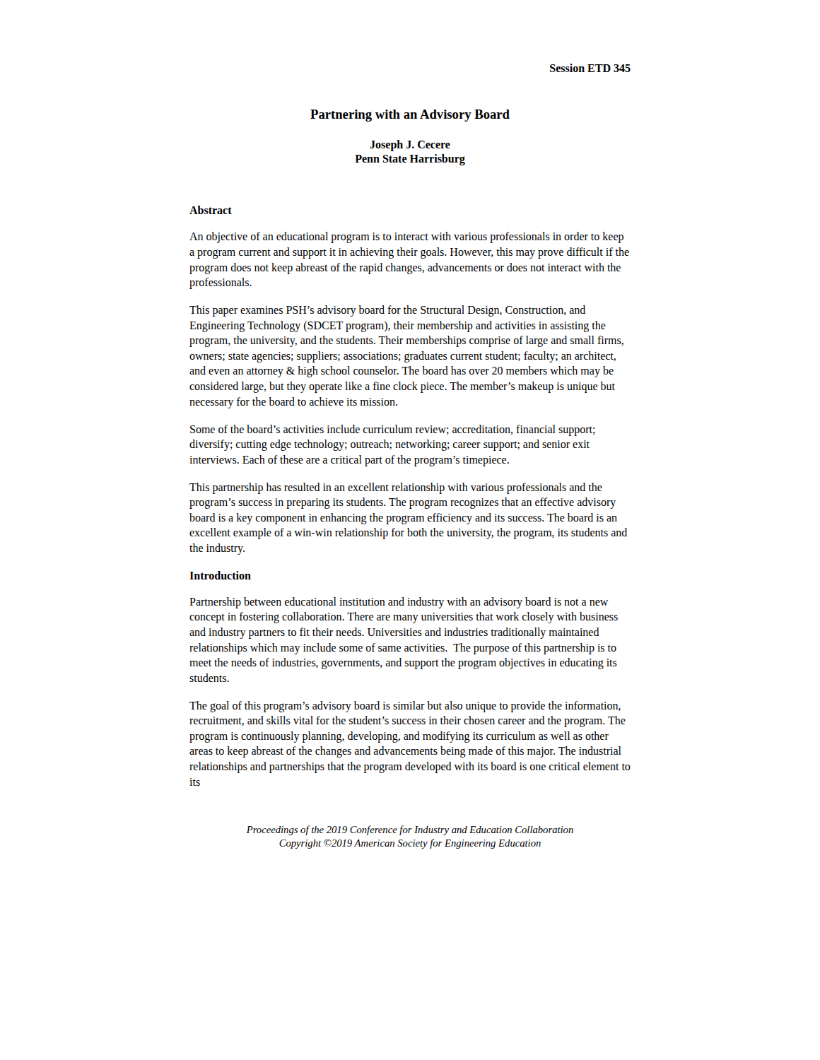Session ETD 345
Partnering with an Advisory Board
Joseph J. Cecere
Penn State Harrisburg
Abstract
An objective of an educational program is to interact with various professionals in order to keep a program current and support it in achieving their goals. However, this may prove difficult if the program does not keep abreast of the rapid changes, advancements or does not interact with the professionals.
This paper examines PSH’s advisory board for the Structural Design, Construction, and Engineering Technology (SDCET program), their membership and activities in assisting the program, the university, and the students. Their memberships comprise of large and small firms, owners; state agencies; suppliers; associations; graduates current student; faculty; an architect, and even an attorney & high school counselor. The board has over 20 members which may be considered large, but they operate like a fine clock piece. The member’s makeup is unique but necessary for the board to achieve its mission.
Some of the board’s activities include curriculum review; accreditation, financial support; diversify; cutting edge technology; outreach; networking; career support; and senior exit interviews. Each of these are a critical part of the program’s timepiece.
This partnership has resulted in an excellent relationship with various professionals and the program’s success in preparing its students. The program recognizes that an effective advisory board is a key component in enhancing the program efficiency and its success. The board is an excellent example of a win-win relationship for both the university, the program, its students and the industry.
Introduction
Partnership between educational institution and industry with an advisory board is not a new concept in fostering collaboration. There are many universities that work closely with business and industry partners to fit their needs. Universities and industries traditionally maintained relationships which may include some of same activities. The purpose of this partnership is to meet the needs of industries, governments, and support the program objectives in educating its students.
The goal of this program’s advisory board is similar but also unique to provide the information, recruitment, and skills vital for the student’s success in their chosen career and the program. The program is continuously planning, developing, and modifying its curriculum as well as other areas to keep abreast of the changes and advancements being made of this major. The industrial relationships and partnerships that the program developed with its board is one critical element to its
Proceedings of the 2019 Conference for Industry and Education Collaboration
Copyright ©2019 American Society for Engineering Education